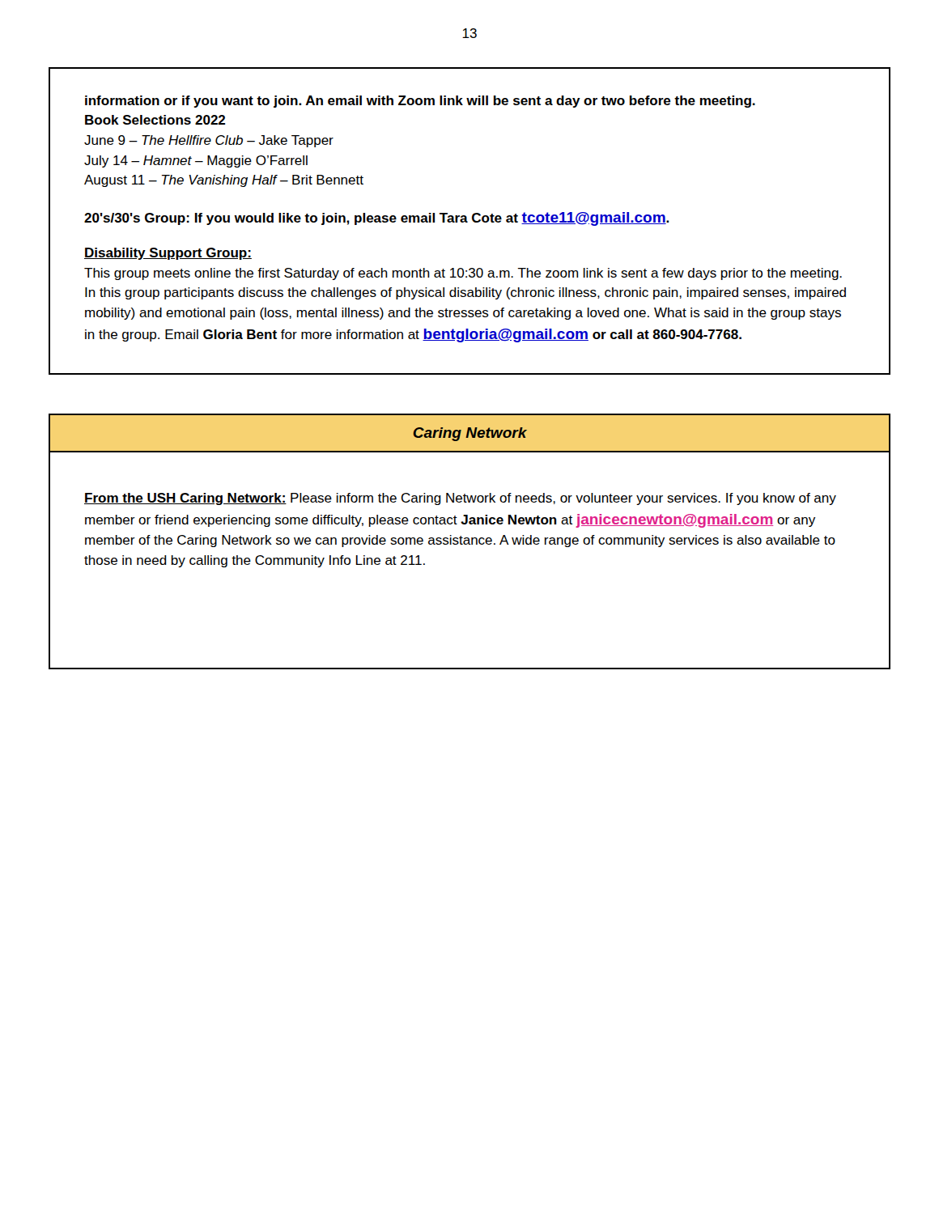13
information or if you want to join. An email with Zoom link will be sent a day or two before the meeting.
Book Selections 2022
June 9 – The Hellfire Club – Jake Tapper
July 14 – Hamnet – Maggie O’Farrell
August 11 – The Vanishing Half – Brit Bennett
20's/30's Group: If you would like to join, please email Tara Cote at tcote11@gmail.com.
Disability Support Group:
This group meets online the first Saturday of each month at 10:30 a.m. The zoom link is sent a few days prior to the meeting. In this group participants discuss the challenges of physical disability (chronic illness, chronic pain, impaired senses, impaired mobility) and emotional pain (loss, mental illness) and the stresses of caretaking a loved one. What is said in the group stays in the group. Email Gloria Bent for more information at bentgloria@gmail.com or call at 860-904-7768.
Caring Network
From the USH Caring Network: Please inform the Caring Network of needs, or volunteer your services. If you know of any member or friend experiencing some difficulty, please contact Janice Newton at janicecnewton@gmail.com or any member of the Caring Network so we can provide some assistance. A wide range of community services is also available to those in need by calling the Community Info Line at 211.